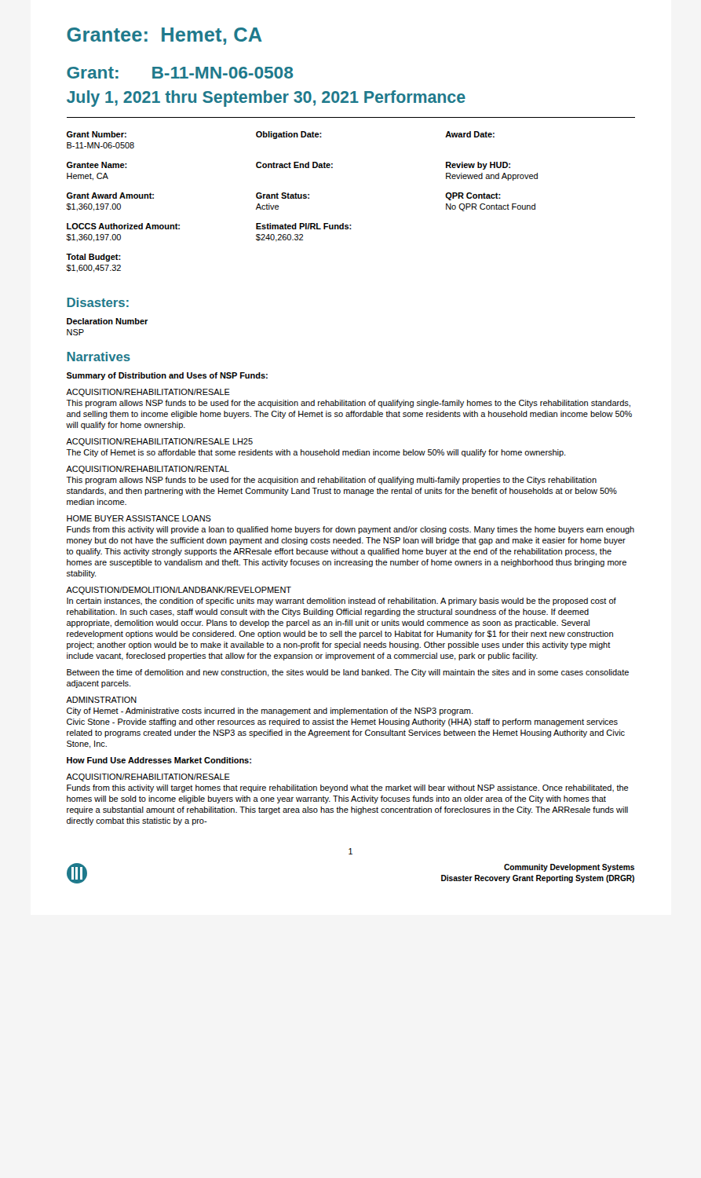Grantee: Hemet, CA
Grant:B-11-MN-06-0508
July 1, 2021 thru September 30, 2021 Performance
| Grant Number: B-11-MN-06-0508 | Obligation Date: | Award Date: |
| Grantee Name: Hemet, CA | Contract End Date: | Review by HUD: Reviewed and Approved |
| Grant Award Amount: $1,360,197.00 | Grant Status: Active | QPR Contact: No QPR Contact Found |
| LOCCS Authorized Amount: $1,360,197.00 | Estimated PI/RL Funds: $240,260.32 | |
| Total Budget: $1,600,457.32 | | |
Disasters:
Declaration Number
NSP
Narratives
Summary of Distribution and Uses of NSP Funds:
ACQUISITION/REHABILITATION/RESALE
This program allows NSP funds to be used for the acquisition and rehabilitation of qualifying single-family homes to the Citys rehabilitation standards, and selling them to income eligible home buyers. The City of Hemet is so affordable that some residents with a household median income below 50% will qualify for home ownership.
ACQUISITION/REHABILITATION/RESALE LH25
The City of Hemet is so affordable that some residents with a household median income below 50% will qualify for home ownership.
ACQUISITION/REHABILITATION/RENTAL
This program allows NSP funds to be used for the acquisition and rehabilitation of qualifying multi-family properties to the Citys rehabilitation standards, and then partnering with the Hemet Community Land Trust to manage the rental of units for the benefit of households at or below 50% median income.
HOME BUYER ASSISTANCE LOANS
Funds from this activity will provide a loan to qualified home buyers for down payment and/or closing costs. Many times the home buyers earn enough money but do not have the sufficient down payment and closing costs needed. The NSP loan will bridge that gap and make it easier for home buyer to qualify. This activity strongly supports the ARResale effort because without a qualified home buyer at the end of the rehabilitation process, the homes are susceptible to vandalism and theft. This activity focuses on increasing the number of home owners in a neighborhood thus bringing more stability.
ACQUISTION/DEMOLITION/LANDBANK/REVELOPMENT
In certain instances, the condition of specific units may warrant demolition instead of rehabilitation. A primary basis would be the proposed cost of rehabilitation. In such cases, staff would consult with the Citys Building Official regarding the structural soundness of the house. If deemed appropriate, demolition would occur. Plans to develop the parcel as an in-fill unit or units would commence as soon as practicable. Several redevelopment options would be considered. One option would be to sell the parcel to Habitat for Humanity for $1 for their next new construction project; another option would be to make it available to a non-profit for special needs housing. Other possible uses under this activity type might include vacant, foreclosed properties that allow for the expansion or improvement of a commercial use, park or public facility.
Between the time of demolition and new construction, the sites would be land banked. The City will maintain the sites and in some cases consolidate adjacent parcels.
ADMINSTRATION
City of Hemet - Administrative costs incurred in the management and implementation of the NSP3 program.
Civic Stone - Provide staffing and other resources as required to assist the Hemet Housing Authority (HHA) staff to perform management services related to programs created under the NSP3 as specified in the Agreement for Consultant Services between the Hemet Housing Authority and Civic Stone, Inc.
How Fund Use Addresses Market Conditions:
ACQUISITION/REHABILITATION/RESALE
Funds from this activity will target homes that require rehabilitation beyond what the market will bear without NSP assistance. Once rehabilitated, the homes will be sold to income eligible buyers with a one year warranty. This Activity focuses funds into an older area of the City with homes that require a substantial amount of rehabilitation. This target area also has the highest concentration of foreclosures in the City. The ARResale funds will directly combat this statistic by a pro-
1
Community Development Systems
Disaster Recovery Grant Reporting System (DRGR)